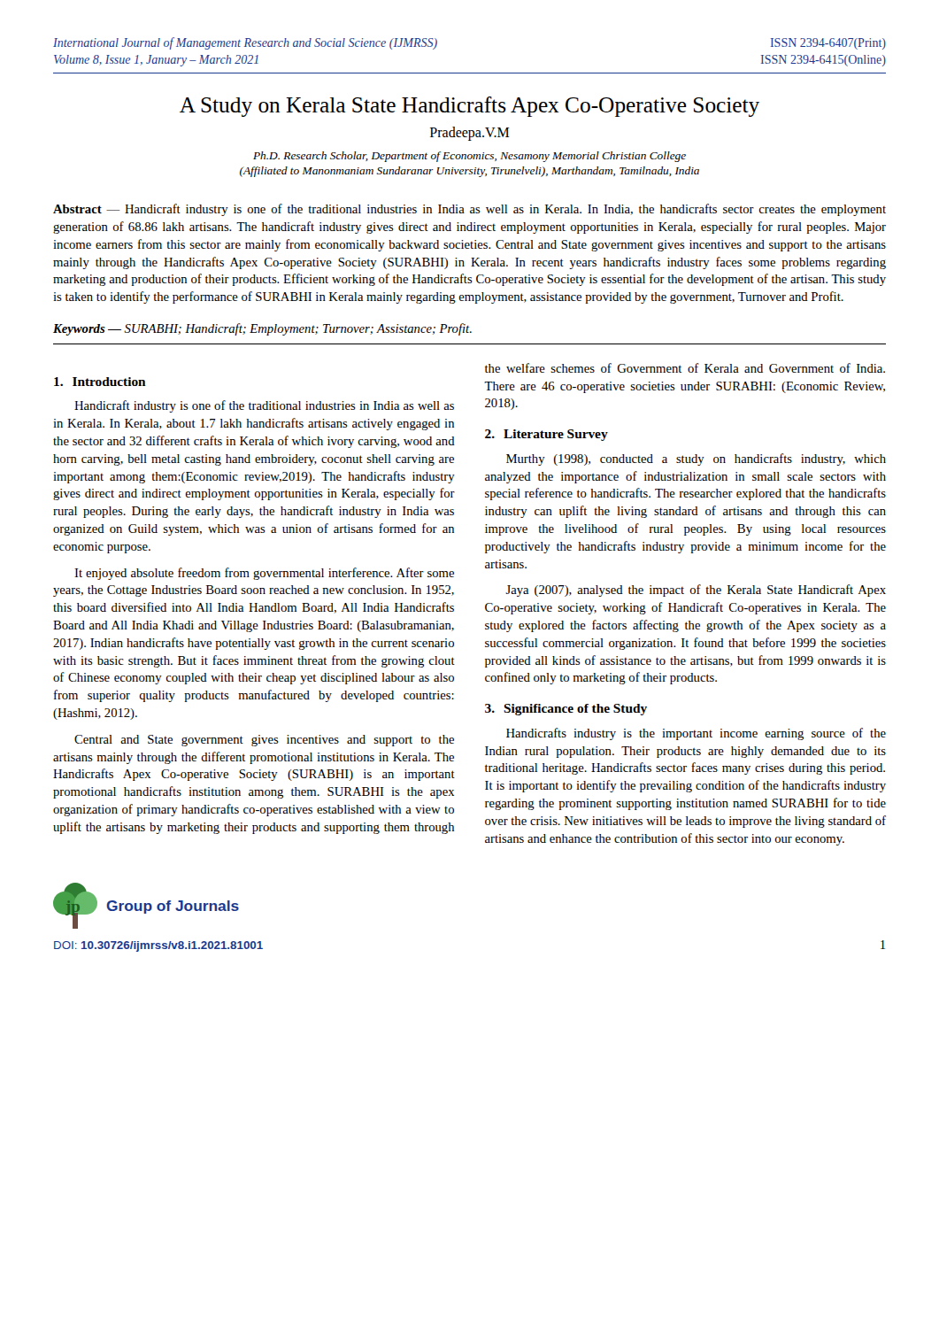International Journal of Management Research and Social Science (IJMRSS)
Volume 8, Issue 1, January – March 2021
ISSN 2394-6407(Print)
ISSN 2394-6415(Online)
A Study on Kerala State Handicrafts Apex Co-Operative Society
Pradeepa.V.M
Ph.D. Research Scholar, Department of Economics, Nesamony Memorial Christian College
(Affiliated to Manonmaniam Sundaranar University, Tirunelveli), Marthandam, Tamilnadu, India
Abstract — Handicraft industry is one of the traditional industries in India as well as in Kerala. In India, the handicrafts sector creates the employment generation of 68.86 lakh artisans. The handicraft industry gives direct and indirect employment opportunities in Kerala, especially for rural peoples. Major income earners from this sector are mainly from economically backward societies. Central and State government gives incentives and support to the artisans mainly through the Handicrafts Apex Co-operative Society (SURABHI) in Kerala. In recent years handicrafts industry faces some problems regarding marketing and production of their products. Efficient working of the Handicrafts Co-operative Society is essential for the development of the artisan. This study is taken to identify the performance of SURABHI in Kerala mainly regarding employment, assistance provided by the government, Turnover and Profit.
Keywords — SURABHI; Handicraft; Employment; Turnover; Assistance; Profit.
1. Introduction
Handicraft industry is one of the traditional industries in India as well as in Kerala. In Kerala, about 1.7 lakh handicrafts artisans actively engaged in the sector and 32 different crafts in Kerala of which ivory carving, wood and horn carving, bell metal casting hand embroidery, coconut shell carving are important among them:(Economic review,2019). The handicrafts industry gives direct and indirect employment opportunities in Kerala, especially for rural peoples. During the early days, the handicraft industry in India was organized on Guild system, which was a union of artisans formed for an economic purpose.
It enjoyed absolute freedom from governmental interference. After some years, the Cottage Industries Board soon reached a new conclusion. In 1952, this board diversified into All India Handlom Board, All India Handicrafts Board and All India Khadi and Village Industries Board: (Balasubramanian, 2017). Indian handicrafts have potentially vast growth in the current scenario with its basic strength. But it faces imminent threat from the growing clout of Chinese economy coupled with their cheap yet disciplined labour as also from superior quality products manufactured by developed countries:(Hashmi, 2012).
Central and State government gives incentives and support to the artisans mainly through the different promotional institutions in Kerala. The Handicrafts Apex Co-operative Society (SURABHI) is an important promotional handicrafts institution among them. SURABHI is the apex organization of primary handicrafts co-operatives established with a view to uplift the artisans by marketing their products and supporting them through the welfare schemes of Government of Kerala and Government of India. There are 46 co-operative societies under SURABHI: (Economic Review, 2018).
2. Literature Survey
Murthy (1998), conducted a study on handicrafts industry, which analyzed the importance of industrialization in small scale sectors with special reference to handicrafts. The researcher explored that the handicrafts industry can uplift the living standard of artisans and through this can improve the livelihood of rural peoples. By using local resources productively the handicrafts industry provide a minimum income for the artisans.
Jaya (2007), analysed the impact of the Kerala State Handicraft Apex Co-operative society, working of Handicraft Co-operatives in Kerala. The study explored the factors affecting the growth of the Apex society as a successful commercial organization. It found that before 1999 the societies provided all kinds of assistance to the artisans, but from 1999 onwards it is confined only to marketing of their products.
3. Significance of the Study
Handicrafts industry is the important income earning source of the Indian rural population. Their products are highly demanded due to its traditional heritage. Handicrafts sector faces many crises during this period. It is important to identify the prevailing condition of the handicrafts industry regarding the prominent supporting institution named SURABHI for to tide over the crisis. New initiatives will be leads to improve the living standard of artisans and enhance the contribution of this sector into our economy.
jp
Group of Journals
DOI: 10.30726/ijmrss/v8.i1.2021.81001
1